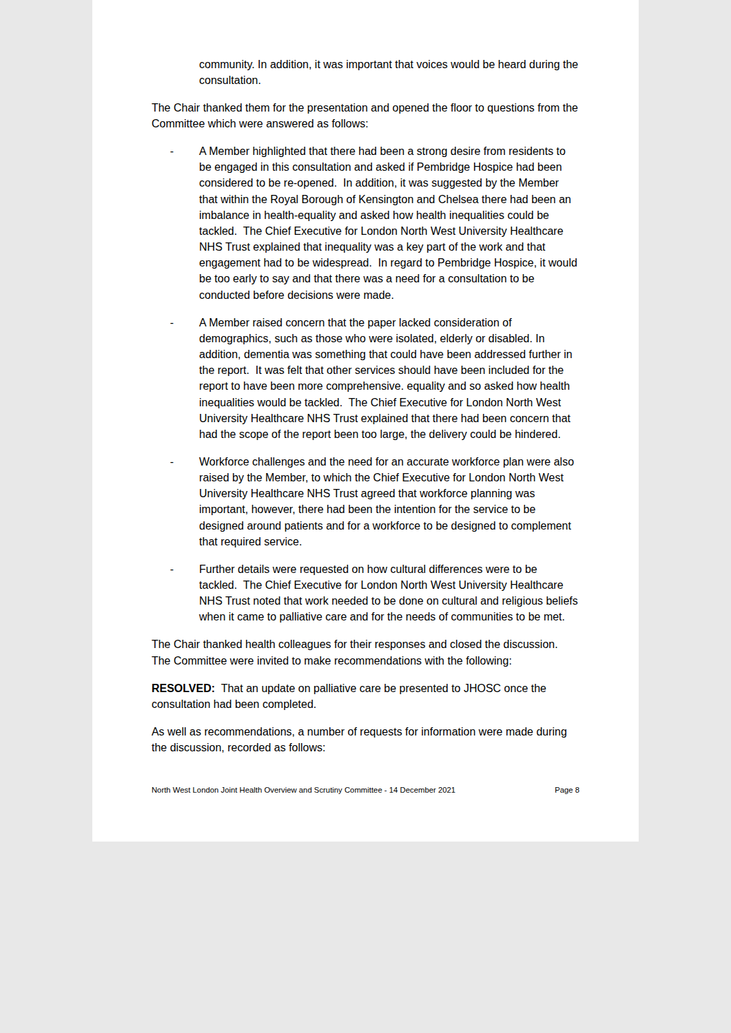community. In addition, it was important that voices would be heard during the consultation.
The Chair thanked them for the presentation and opened the floor to questions from the Committee which were answered as follows:
A Member highlighted that there had been a strong desire from residents to be engaged in this consultation and asked if Pembridge Hospice had been considered to be re-opened. In addition, it was suggested by the Member that within the Royal Borough of Kensington and Chelsea there had been an imbalance in health-equality and asked how health inequalities could be tackled. The Chief Executive for London North West University Healthcare NHS Trust explained that inequality was a key part of the work and that engagement had to be widespread. In regard to Pembridge Hospice, it would be too early to say and that there was a need for a consultation to be conducted before decisions were made.
A Member raised concern that the paper lacked consideration of demographics, such as those who were isolated, elderly or disabled. In addition, dementia was something that could have been addressed further in the report. It was felt that other services should have been included for the report to have been more comprehensive. equality and so asked how health inequalities would be tackled. The Chief Executive for London North West University Healthcare NHS Trust explained that there had been concern that had the scope of the report been too large, the delivery could be hindered.
Workforce challenges and the need for an accurate workforce plan were also raised by the Member, to which the Chief Executive for London North West University Healthcare NHS Trust agreed that workforce planning was important, however, there had been the intention for the service to be designed around patients and for a workforce to be designed to complement that required service.
Further details were requested on how cultural differences were to be tackled. The Chief Executive for London North West University Healthcare NHS Trust noted that work needed to be done on cultural and religious beliefs when it came to palliative care and for the needs of communities to be met.
The Chair thanked health colleagues for their responses and closed the discussion. The Committee were invited to make recommendations with the following:
RESOLVED: That an update on palliative care be presented to JHOSC once the consultation had been completed.
As well as recommendations, a number of requests for information were made during the discussion, recorded as follows:
North West London Joint Health Overview and Scrutiny Committee - 14 December 2021 Page 8